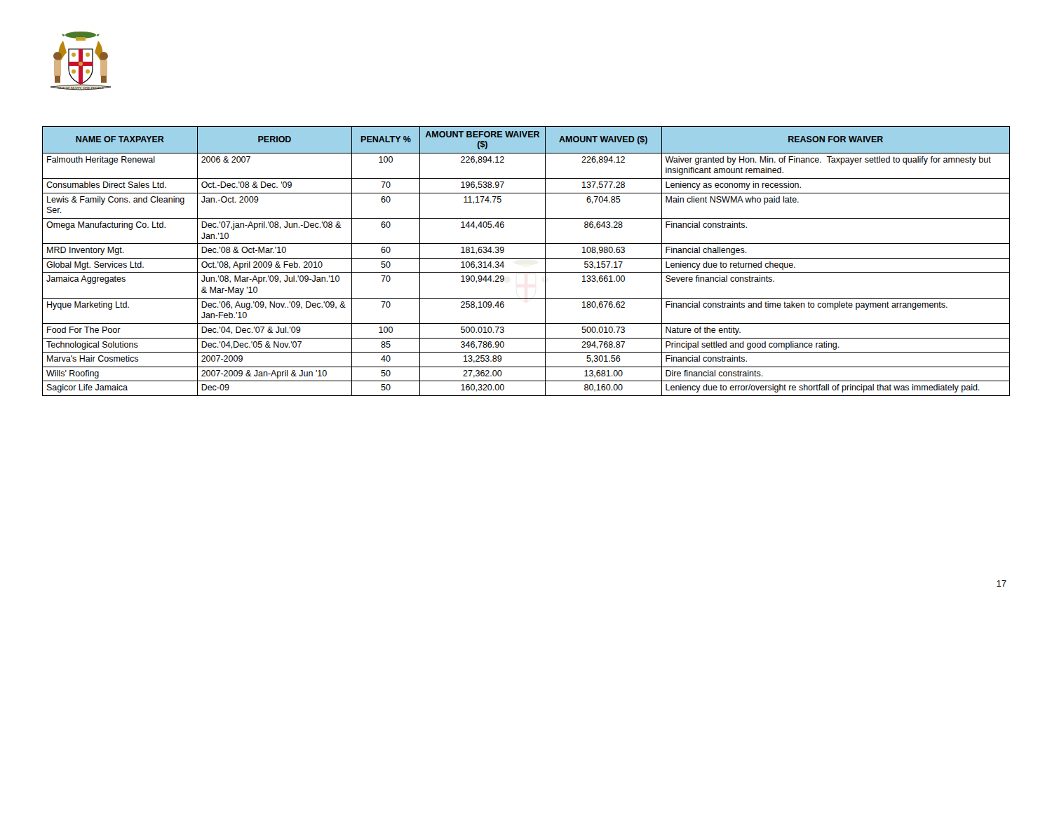OUT OF MANY, ONE PEOPLE
| NAME OF TAXPAYER | PERIOD | PENALTY % | AMOUNT BEFORE WAIVER ($) | AMOUNT WAIVED ($) | REASON FOR WAIVER |
| --- | --- | --- | --- | --- | --- |
| Falmouth Heritage Renewal | 2006 & 2007 | 100 | 226,894.12 | 226,894.12 | Waiver granted by Hon. Min. of Finance. Taxpayer settled to qualify for amnesty but insignificant amount remained. |
| Consumables Direct Sales Ltd. | Oct.-Dec.'08 & Dec. '09 | 70 | 196,538.97 | 137,577.28 | Leniency as economy in recession. |
| Lewis & Family Cons. and Cleaning Ser. | Jan.-Oct. 2009 | 60 | 11,174.75 | 6,704.85 | Main client NSWMA who paid late. |
| Omega Manufacturing Co. Ltd. | Dec.'07,jan-April.'08, Jun.-Dec.'08 & Jan.'10 | 60 | 144,405.46 | 86,643.28 | Financial constraints. |
| MRD Inventory Mgt. | Dec.'08 & Oct-Mar.'10 | 60 | 181,634.39 | 108,980.63 | Financial challenges. |
| Global Mgt. Services Ltd. | Oct.'08, April 2009 & Feb. 2010 | 50 | 106,314.34 | 53,157.17 | Leniency due to returned cheque. |
| Jamaica Aggregates | Jun.'08, Mar-Apr.'09, Jul.'09-Jan.'10 & Mar-May '10 | 70 | 190,944.29 | 133,661.00 | Severe financial constraints. |
| Hyque Marketing Ltd. | Dec.'06, Aug.'09, Nov..'09, Dec.'09, & Jan-Feb.'10 | 70 | 258,109.46 | 180,676.62 | Financial constraints and time taken to complete payment arrangements. |
| Food For The Poor | Dec.'04, Dec.'07 & Jul.'09 | 100 | 500.010.73 | 500.010.73 | Nature of the entity. |
| Technological Solutions | Dec.'04,Dec.'05 & Nov.'07 | 85 | 346,786.90 | 294,768.87 | Principal settled and good compliance rating. |
| Marva's Hair Cosmetics | 2007-2009 | 40 | 13,253.89 | 5,301.56 | Financial constraints. |
| Wills' Roofing | 2007-2009 & Jan-April & Jun '10 | 50 | 27,362.00 | 13,681.00 | Dire financial constraints. |
| Sagicor Life Jamaica | Dec-09 | 50 | 160,320.00 | 80,160.00 | Leniency due to error/oversight re shortfall of principal that was immediately paid. |
17